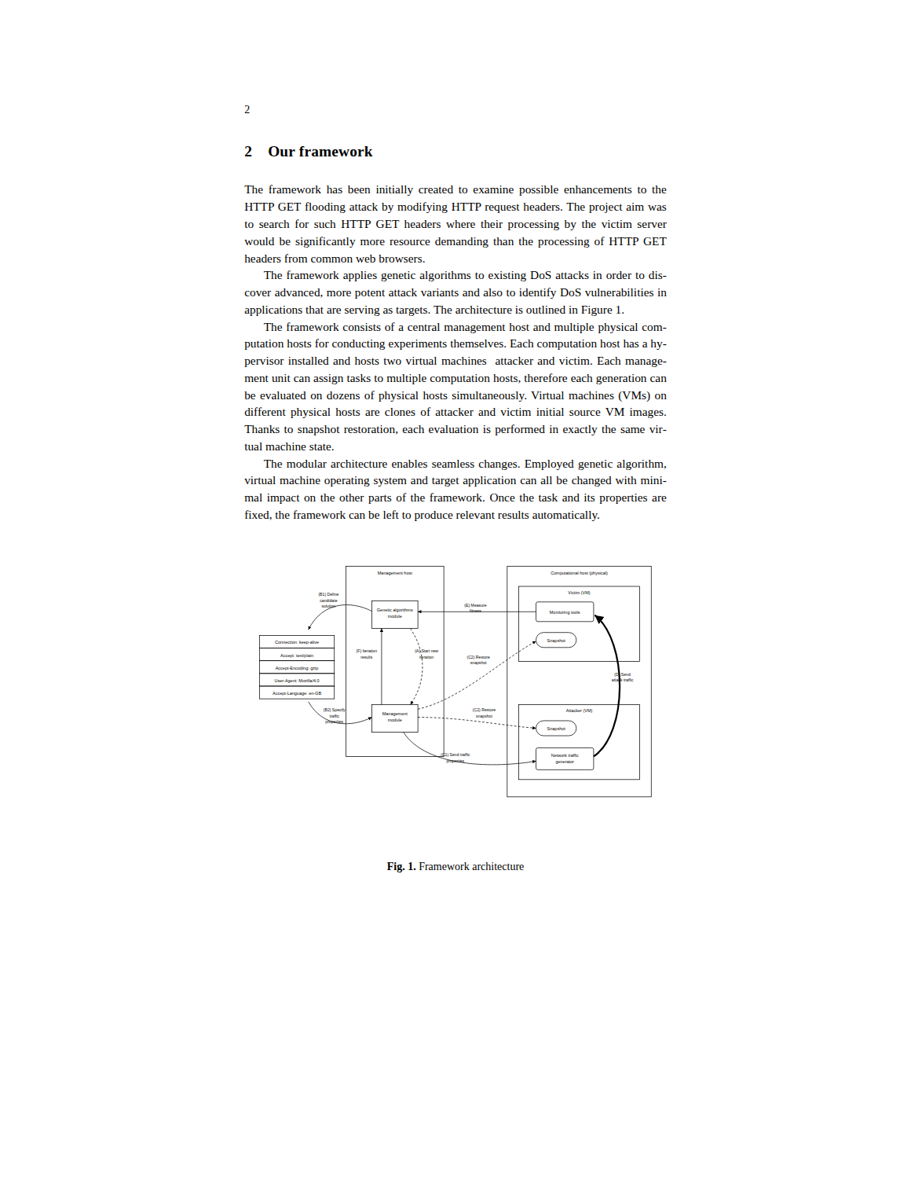2
2 Our framework
The framework has been initially created to examine possible enhancements to the HTTP GET flooding attack by modifying HTTP request headers. The project aim was to search for such HTTP GET headers where their processing by the victim server would be significantly more resource demanding than the processing of HTTP GET headers from common web browsers.
The framework applies genetic algorithms to existing DoS attacks in order to discover advanced, more potent attack variants and also to identify DoS vulnerabilities in applications that are serving as targets. The architecture is outlined in Figure 1.
The framework consists of a central management host and multiple physical computation hosts for conducting experiments themselves. Each computation host has a hypervisor installed and hosts two virtual machines attacker and victim. Each management unit can assign tasks to multiple computation hosts, therefore each generation can be evaluated on dozens of physical hosts simultaneously. Virtual machines (VMs) on different physical hosts are clones of attacker and victim initial source VM images. Thanks to snapshot restoration, each evaluation is performed in exactly the same virtual machine state.
The modular architecture enables seamless changes. Employed genetic algorithm, virtual machine operating system and target application can all be changed with minimal impact on the other parts of the framework. Once the task and its properties are fixed, the framework can be left to produce relevant results automatically.
Management host Computational host (physical) Victim (VM) Monitoring tools Snapshot Attacker (VM) Snapshot Network traffic generator Genetic algorithms module Management module Connection: keep-alive Accept: text/plain Accept-Encoding: gzip User-Agent: Mozilla/4.0 Accept-Language: en-GB (B1) Define candidate solution (B2) Specify traffic properties (F) Iteration results (A) Start new iteration (E) Measure fitness (C2) Restore snapshot (C2) Restore snapshot (C1) Send traffic properties (D) Send attack traffic
Fig. 1. Framework architecture